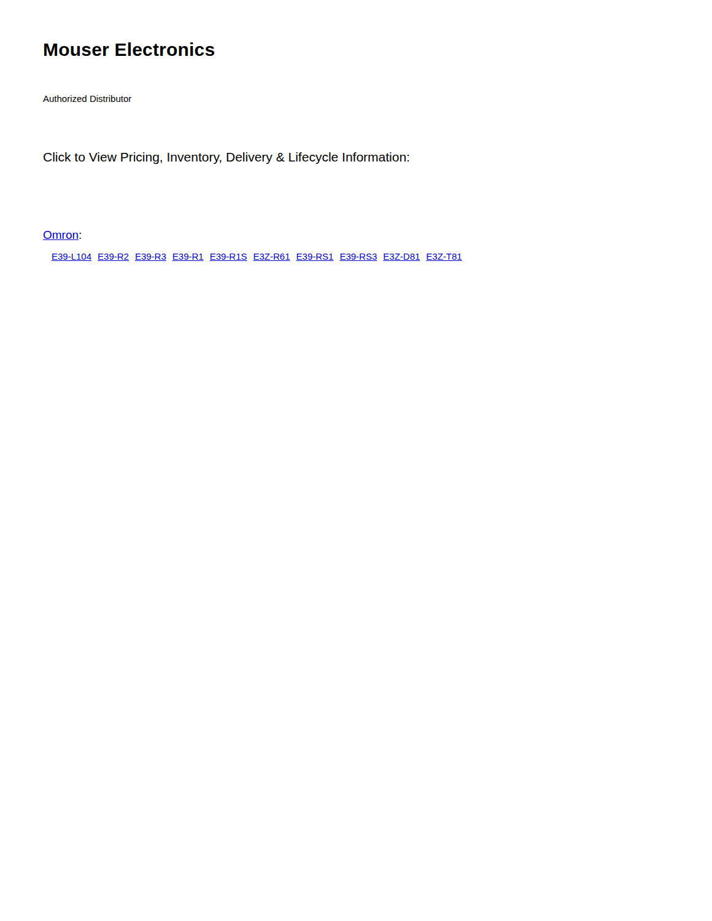Mouser Electronics
Authorized Distributor
Click to View Pricing, Inventory, Delivery & Lifecycle Information:
Omron:
E39-L104 E39-R2 E39-R3 E39-R1 E39-R1S E3Z-R61 E39-RS1 E39-RS3 E3Z-D81 E3Z-T81